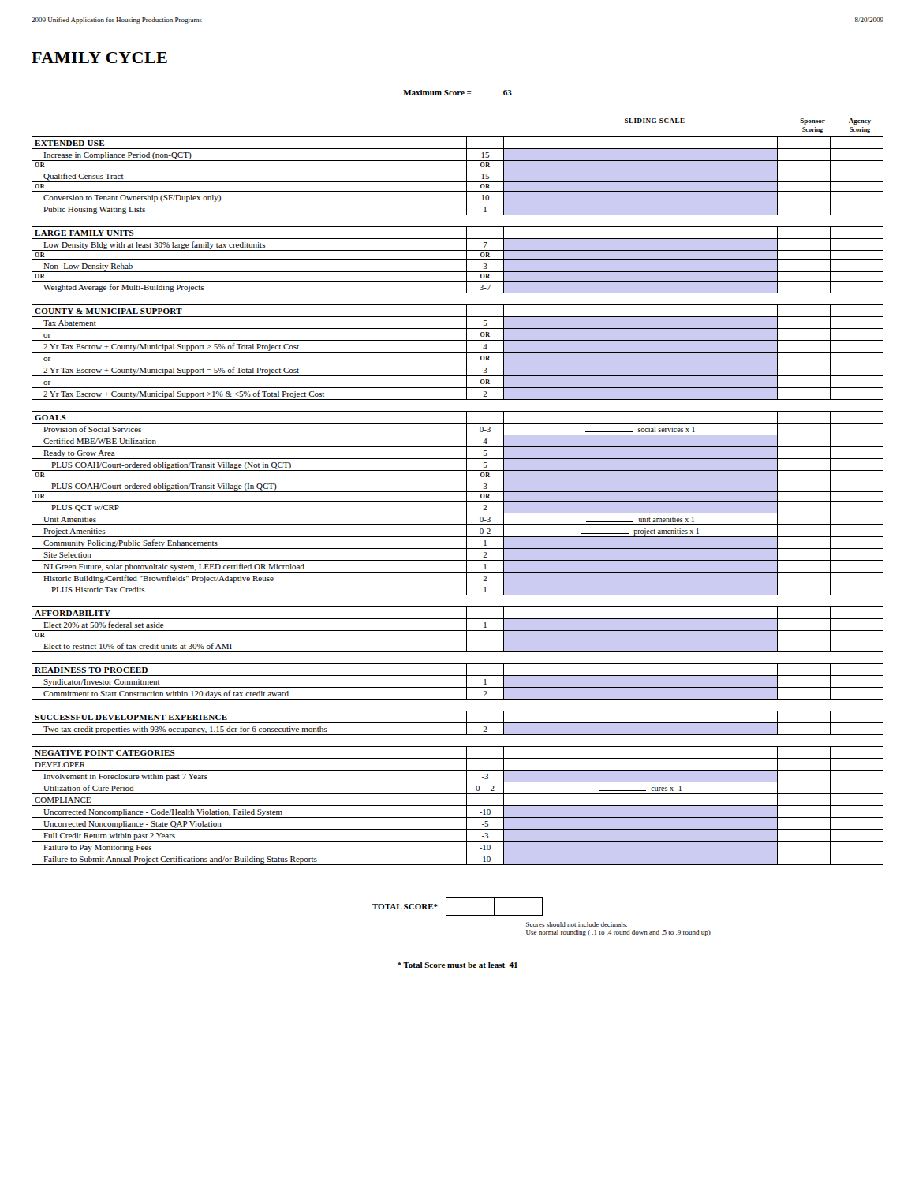2009 Unified Application for Housing Production Programs
8/20/2009
FAMILY CYCLE
Maximum Score =63
SLIDING SCALE
Sponsor
Agency
Scoring
Scoring
| EXTENDED USE | | | | |
| Increase in Compliance Period (non-QCT) | 15 | | | |
| OR | OR | | | |
| Qualified Census Tract | 15 | | | |
| OR | OR | | | |
| Conversion to Tenant Ownership (SF/Duplex only) | 10 | | | |
| Public Housing Waiting Lists | 1 | | | |
| LARGE FAMILY UNITS | | | | |
| Low Density Bldg with at least 30% large family tax creditunits | 7 | | | |
| OR | OR | | | |
| Non- Low Density Rehab | 3 | | | |
| OR | OR | | | |
| Weighted Average for Multi-Building Projects | 3-7 | | | |
| COUNTY & MUNICIPAL SUPPORT | | | | |
| Tax Abatement | 5 | | | |
| or | OR | | | |
| 2 Yr Tax Escrow + County/Municipal Support > 5% of Total Project Cost | 4 | | | |
| or | OR | | | |
| 2 Yr Tax Escrow + County/Municipal Support = 5% of Total Project Cost | 3 | | | |
| or | OR | | | |
| 2 Yr Tax Escrow + County/Municipal Support >1% & <5% of Total Project Cost | 2 | | | |
| GOALS | | | | |
| Provision of Social Services | 0-3 | social services x 1 | | |
| Certified MBE/WBE Utilization | 4 | | | |
| Ready to Grow Area | 5 | | | |
| PLUS COAH/Court-ordered obligation/Transit Village (Not in QCT) | 5 | | | |
| OR | OR | | | |
| PLUS COAH/Court-ordered obligation/Transit Village (In QCT) | 3 | | | |
| OR | OR | | | |
| PLUS QCT w/CRP | 2 | | | |
| Unit Amenities | 0-3 | unit amenities x 1 | | |
| Project Amenities | 0-2 | project amenities x 1 | | |
| Community Policing/Public Safety Enhancements | 1 | | | |
| Site Selection | 2 | | | |
| NJ Green Future, solar photovoltaic system, LEED certified OR Microload | 1 | | | |
| Historic Building/Certified "Brownfields" Project/Adaptive Reuse | 2 | | | |
| PLUS Historic Tax Credits | 1 | | | |
| AFFORDABILITY | | | | |
| Elect 20% at 50% federal set aside | 1 | | | |
| OR | | | | |
| Elect to restrict 10% of tax credit units at 30% of AMI | | | | |
| READINESS TO PROCEED | | | | |
| Syndicator/Investor Commitment | 1 | | | |
| Commitment to Start Construction within 120 days of tax credit award | 2 | | | |
| SUCCESSFUL DEVELOPMENT EXPERIENCE | | | | |
| Two tax credit properties with 93% occupancy, 1.15 dcr for 6 consecutive months | 2 | | | |
| NEGATIVE POINT CATEGORIES | | | | |
| DEVELOPER | | | | |
| Involvement in Foreclosure within past 7 Years | -3 | | | |
| Utilization of Cure Period | 0 - -2 | cures x -1 | | |
| COMPLIANCE | | | | |
| Uncorrected Noncompliance - Code/Health Violation, Failed System | -10 | | | |
| Uncorrected Noncompliance - State QAP Violation | -5 | | | |
| Full Credit Return within past 2 Years | -3 | | | |
| Failure to Pay Monitoring Fees | -10 | | | |
| Failure to Submit Annual Project Certifications and/or Building Status Reports | -10 | | | |
TOTAL SCORE*
Scores should not include decimals.
Use normal rounding ( .1 to .4 round down and .5 to .9 round up)
* Total Score must be at least 41